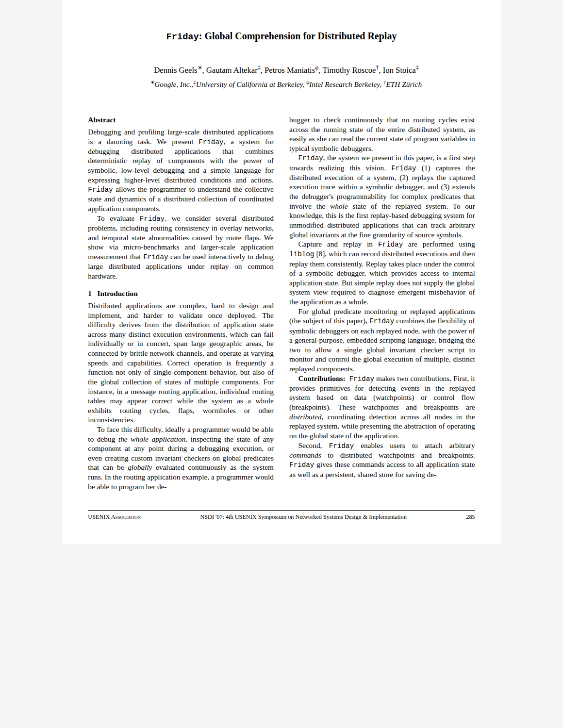Friday: Global Comprehension for Distributed Replay
Dennis Geels∗, Gautam Altekar‡, Petros Maniatisφ, Timothy Roscoe†, Ion Stoica‡
∗Google, Inc.,‡University of California at Berkeley, φIntel Research Berkeley, †ETH Zürich
Abstract
Debugging and profiling large-scale distributed applications is a daunting task. We present Friday, a system for debugging distributed applications that combines deterministic replay of components with the power of symbolic, low-level debugging and a simple language for expressing higher-level distributed conditions and actions. Friday allows the programmer to understand the collective state and dynamics of a distributed collection of coordinated application components.
To evaluate Friday, we consider several distributed problems, including routing consistency in overlay networks, and temporal state abnormalities caused by route flaps. We show via micro-benchmarks and larger-scale application measurement that Friday can be used interactively to debug large distributed applications under replay on common hardware.
1 Introduction
Distributed applications are complex, hard to design and implement, and harder to validate once deployed. The difficulty derives from the distribution of application state across many distinct execution environments, which can fail individually or in concert, span large geographic areas, be connected by brittle network channels, and operate at varying speeds and capabilities. Correct operation is frequently a function not only of single-component behavior, but also of the global collection of states of multiple components. For instance, in a message routing application, individual routing tables may appear correct while the system as a whole exhibits routing cycles, flaps, wormholes or other inconsistencies.
To face this difficulty, ideally a programmer would be able to debug the whole application, inspecting the state of any component at any point during a debugging execution, or even creating custom invariant checkers on global predicates that can be globally evaluated continuously as the system runs. In the routing application example, a programmer would be able to program her de-
bugger to check continuously that no routing cycles exist across the running state of the entire distributed system, as easily as she can read the current state of program variables in typical symbolic debuggers.
Friday, the system we present in this paper, is a first step towards realizing this vision. Friday (1) captures the distributed execution of a system, (2) replays the captured execution trace within a symbolic debugger, and (3) extends the debugger's programmability for complex predicates that involve the whole state of the replayed system. To our knowledge, this is the first replay-based debugging system for unmodified distributed applications that can track arbitrary global invariants at the fine granularity of source symbols.
Capture and replay in Friday are performed using liblog [8], which can record distributed executions and then replay them consistently. Replay takes place under the control of a symbolic debugger, which provides access to internal application state. But simple replay does not supply the global system view required to diagnose emergent misbehavior of the application as a whole.
For global predicate monitoring or replayed applications (the subject of this paper), Friday combines the flexibility of symbolic debuggers on each replayed node, with the power of a general-purpose, embedded scripting language, bridging the two to allow a single global invariant checker script to monitor and control the global execution of multiple, distinct replayed components.
Contributions: Friday makes two contributions. First, it provides primitives for detecting events in the replayed system based on data (watchpoints) or control flow (breakpoints). These watchpoints and breakpoints are distributed, coordinating detection across all nodes in the replayed system, while presenting the abstraction of operating on the global state of the application.
Second, Friday enables users to attach arbitrary commands to distributed watchpoints and breakpoints. Friday gives these commands access to all application state as well as a persistent, shared store for saving de-
USENIX Association NSDI '07: 4th USENIX Symposium on Networked Systems Design & Implementation 285